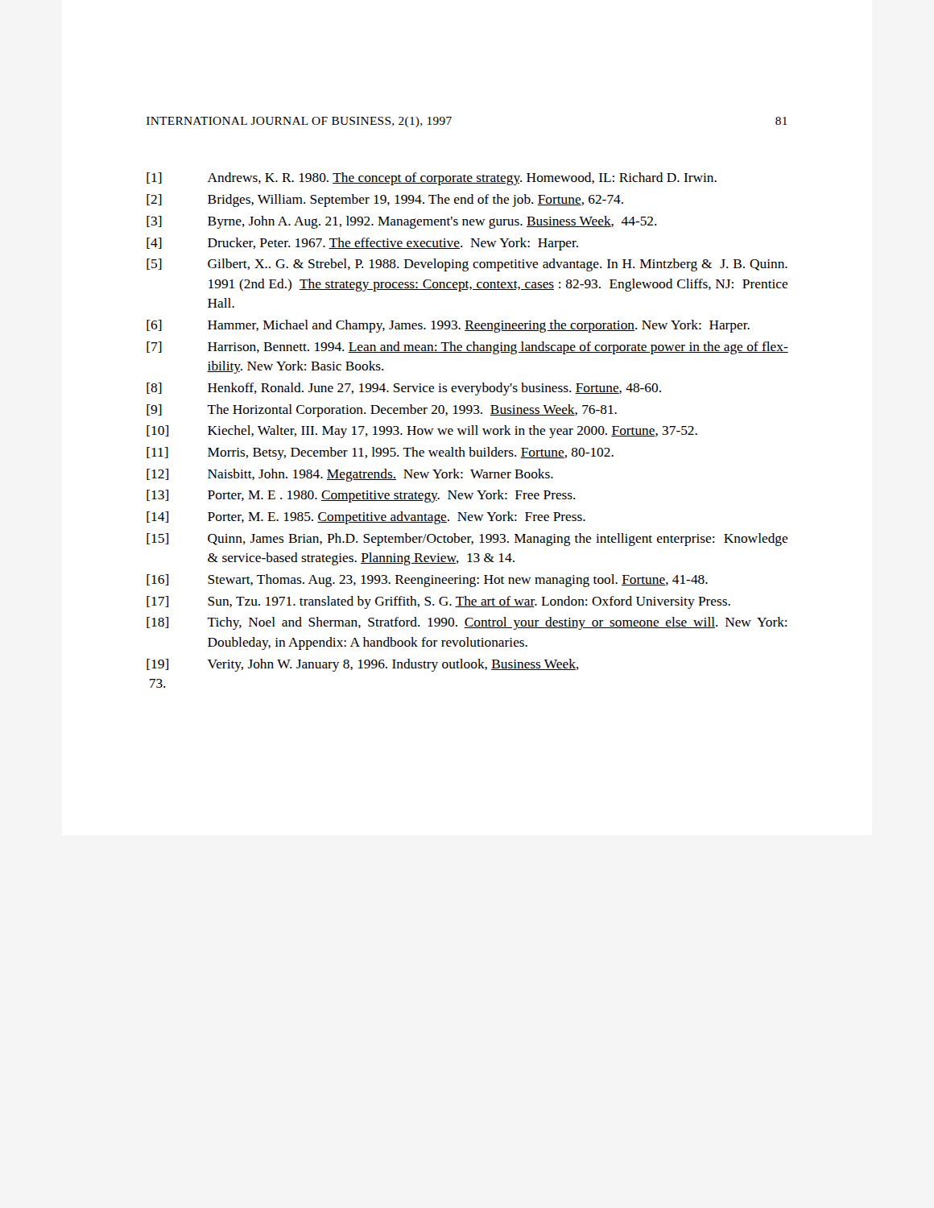International Journal of Business, 2(1), 1997 81
[1] Andrews, K. R. 1980. The concept of corporate strategy. Homewood, IL: Richard D. Irwin.
[2] Bridges, William. September 19, 1994. The end of the job. Fortune, 62-74.
[3] Byrne, John A. Aug. 21, l992. Management's new gurus. Business Week, 44-52.
[4] Drucker, Peter. 1967. The effective executive. New York: Harper.
[5] Gilbert, X.. G. & Strebel, P. 1988. Developing competitive advantage. In H. Mintzberg & J. B. Quinn. 1991 (2nd Ed.) The strategy process: Concept, context, cases : 82-93. Englewood Cliffs, NJ: Prentice Hall.
[6] Hammer, Michael and Champy, James. 1993. Reengineering the corporation. New York: Harper.
[7] Harrison, Bennett. 1994. Lean and mean: The changing landscape of corporate power in the age of flexibility. New York: Basic Books.
[8] Henkoff, Ronald. June 27, 1994. Service is everybody's business. Fortune, 48-60.
[9] The Horizontal Corporation. December 20, 1993. Business Week, 76-81.
[10] Kiechel, Walter, III. May 17, 1993. How we will work in the year 2000. Fortune, 37-52.
[11] Morris, Betsy, December 11, l995. The wealth builders. Fortune, 80-102.
[12] Naisbitt, John. 1984. Megatrends. New York: Warner Books.
[13] Porter, M. E . 1980. Competitive strategy. New York: Free Press.
[14] Porter, M. E. 1985. Competitive advantage. New York: Free Press.
[15] Quinn, James Brian, Ph.D. September/October, 1993. Managing the intelligent enterprise: Knowledge & service-based strategies. Planning Review, 13 & 14.
[16] Stewart, Thomas. Aug. 23, 1993. Reengineering: Hot new managing tool. Fortune, 41-48.
[17] Sun, Tzu. 1971. translated by Griffith, S. G. The art of war. London: Oxford University Press.
[18] Tichy, Noel and Sherman, Stratford. 1990. Control your destiny or someone else will. New York: Doubleday, in Appendix: A handbook for revolutionaries.
[19] Verity, John W. January 8, 1996. Industry outlook, Business Week,73.